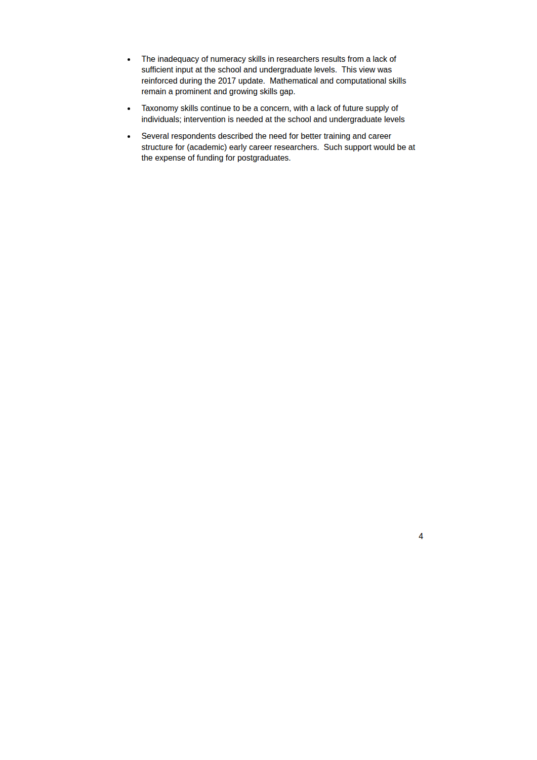The inadequacy of numeracy skills in researchers results from a lack of sufficient input at the school and undergraduate levels. This view was reinforced during the 2017 update. Mathematical and computational skills remain a prominent and growing skills gap.
Taxonomy skills continue to be a concern, with a lack of future supply of individuals; intervention is needed at the school and undergraduate levels
Several respondents described the need for better training and career structure for (academic) early career researchers. Such support would be at the expense of funding for postgraduates.
4